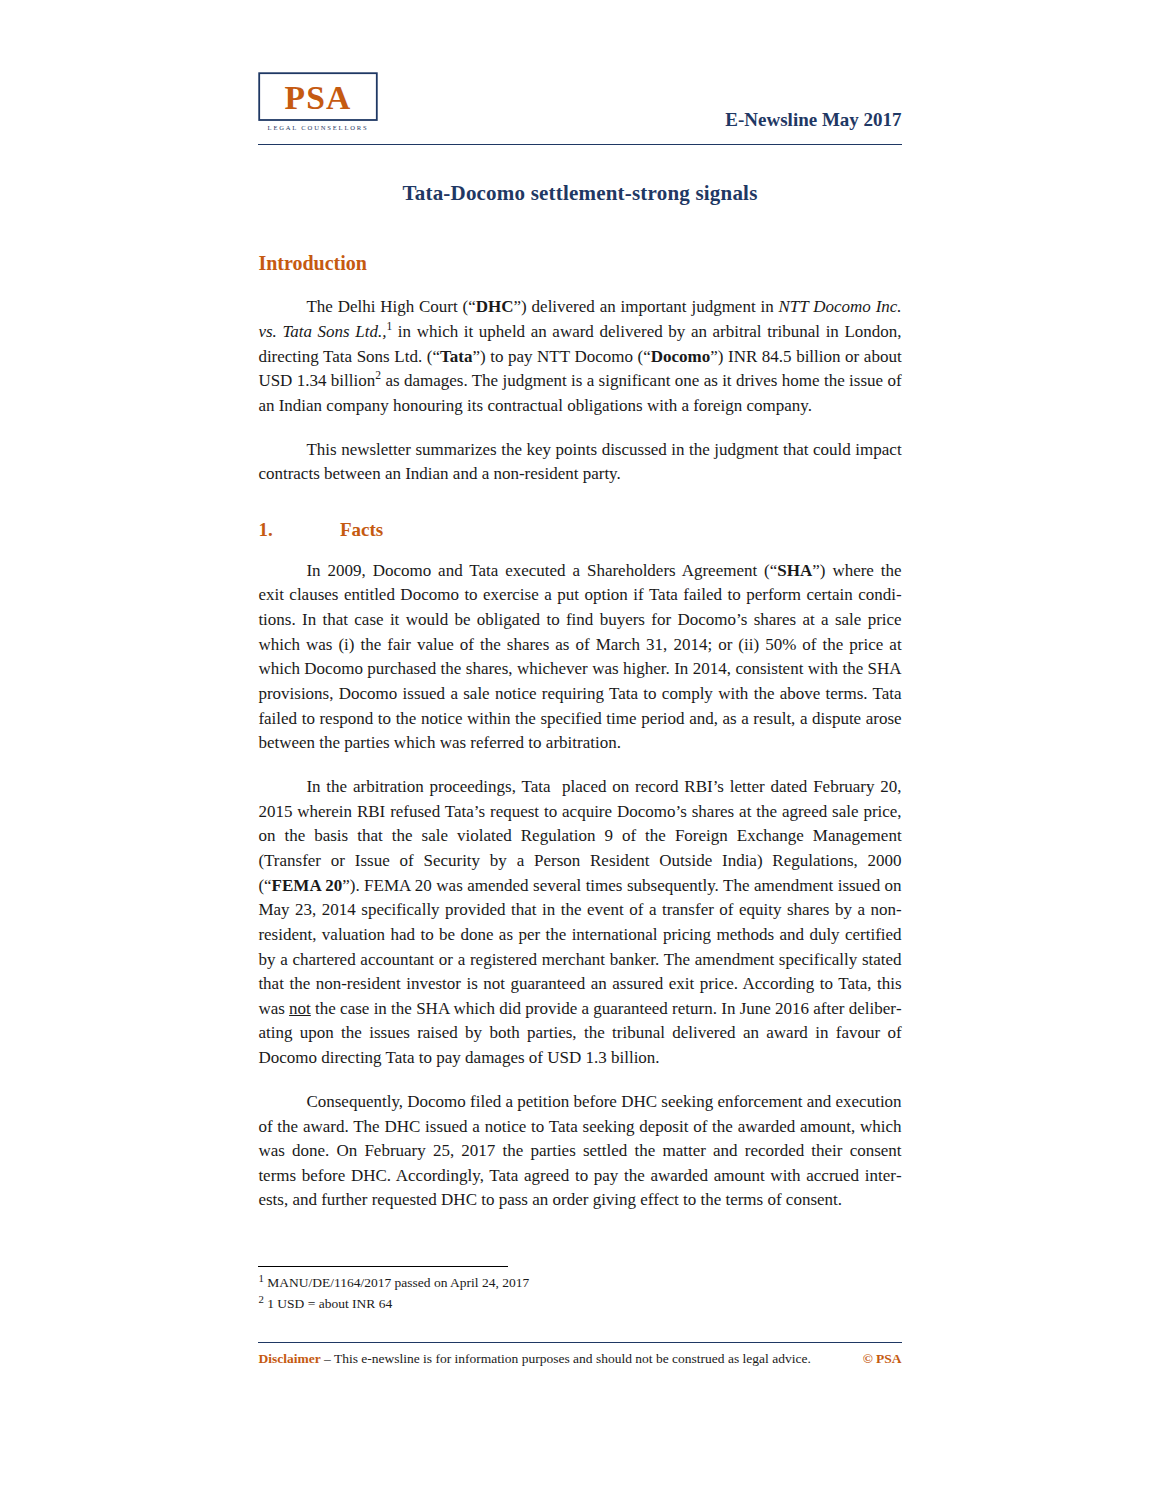PSA LEGAL COUNSELLORS
E-Newsline May 2017
Tata-Docomo settlement-strong signals
Introduction
The Delhi High Court (“DHC”) delivered an important judgment in NTT Docomo Inc. vs. Tata Sons Ltd.,1 in which it upheld an award delivered by an arbitral tribunal in London, directing Tata Sons Ltd. (“Tata”) to pay NTT Docomo (“Docomo”) INR 84.5 billion or about USD 1.34 billion2 as damages. The judgment is a significant one as it drives home the issue of an Indian company honouring its contractual obligations with a foreign company.
This newsletter summarizes the key points discussed in the judgment that could impact contracts between an Indian and a non-resident party.
1. Facts
In 2009, Docomo and Tata executed a Shareholders Agreement (“SHA”) where the exit clauses entitled Docomo to exercise a put option if Tata failed to perform certain conditions. In that case it would be obligated to find buyers for Docomo’s shares at a sale price which was (i) the fair value of the shares as of March 31, 2014; or (ii) 50% of the price at which Docomo purchased the shares, whichever was higher. In 2014, consistent with the SHA provisions, Docomo issued a sale notice requiring Tata to comply with the above terms. Tata failed to respond to the notice within the specified time period and, as a result, a dispute arose between the parties which was referred to arbitration.
In the arbitration proceedings, Tata placed on record RBI’s letter dated February 20, 2015 wherein RBI refused Tata’s request to acquire Docomo’s shares at the agreed sale price, on the basis that the sale violated Regulation 9 of the Foreign Exchange Management (Transfer or Issue of Security by a Person Resident Outside India) Regulations, 2000 (“FEMA 20”). FEMA 20 was amended several times subsequently. The amendment issued on May 23, 2014 specifically provided that in the event of a transfer of equity shares by a non-resident, valuation had to be done as per the international pricing methods and duly certified by a chartered accountant or a registered merchant banker. The amendment specifically stated that the non-resident investor is not guaranteed an assured exit price. According to Tata, this was not the case in the SHA which did provide a guaranteed return. In June 2016 after deliberating upon the issues raised by both parties, the tribunal delivered an award in favour of Docomo directing Tata to pay damages of USD 1.3 billion.
Consequently, Docomo filed a petition before DHC seeking enforcement and execution of the award. The DHC issued a notice to Tata seeking deposit of the awarded amount, which was done. On February 25, 2017 the parties settled the matter and recorded their consent terms before DHC. Accordingly, Tata agreed to pay the awarded amount with accrued interests, and further requested DHC to pass an order giving effect to the terms of consent.
1 MANU/DE/1164/2017 passed on April 24, 2017
2 1 USD = about INR 64
Disclaimer – This e-newsline is for information purposes and should not be construed as legal advice.
© PSA